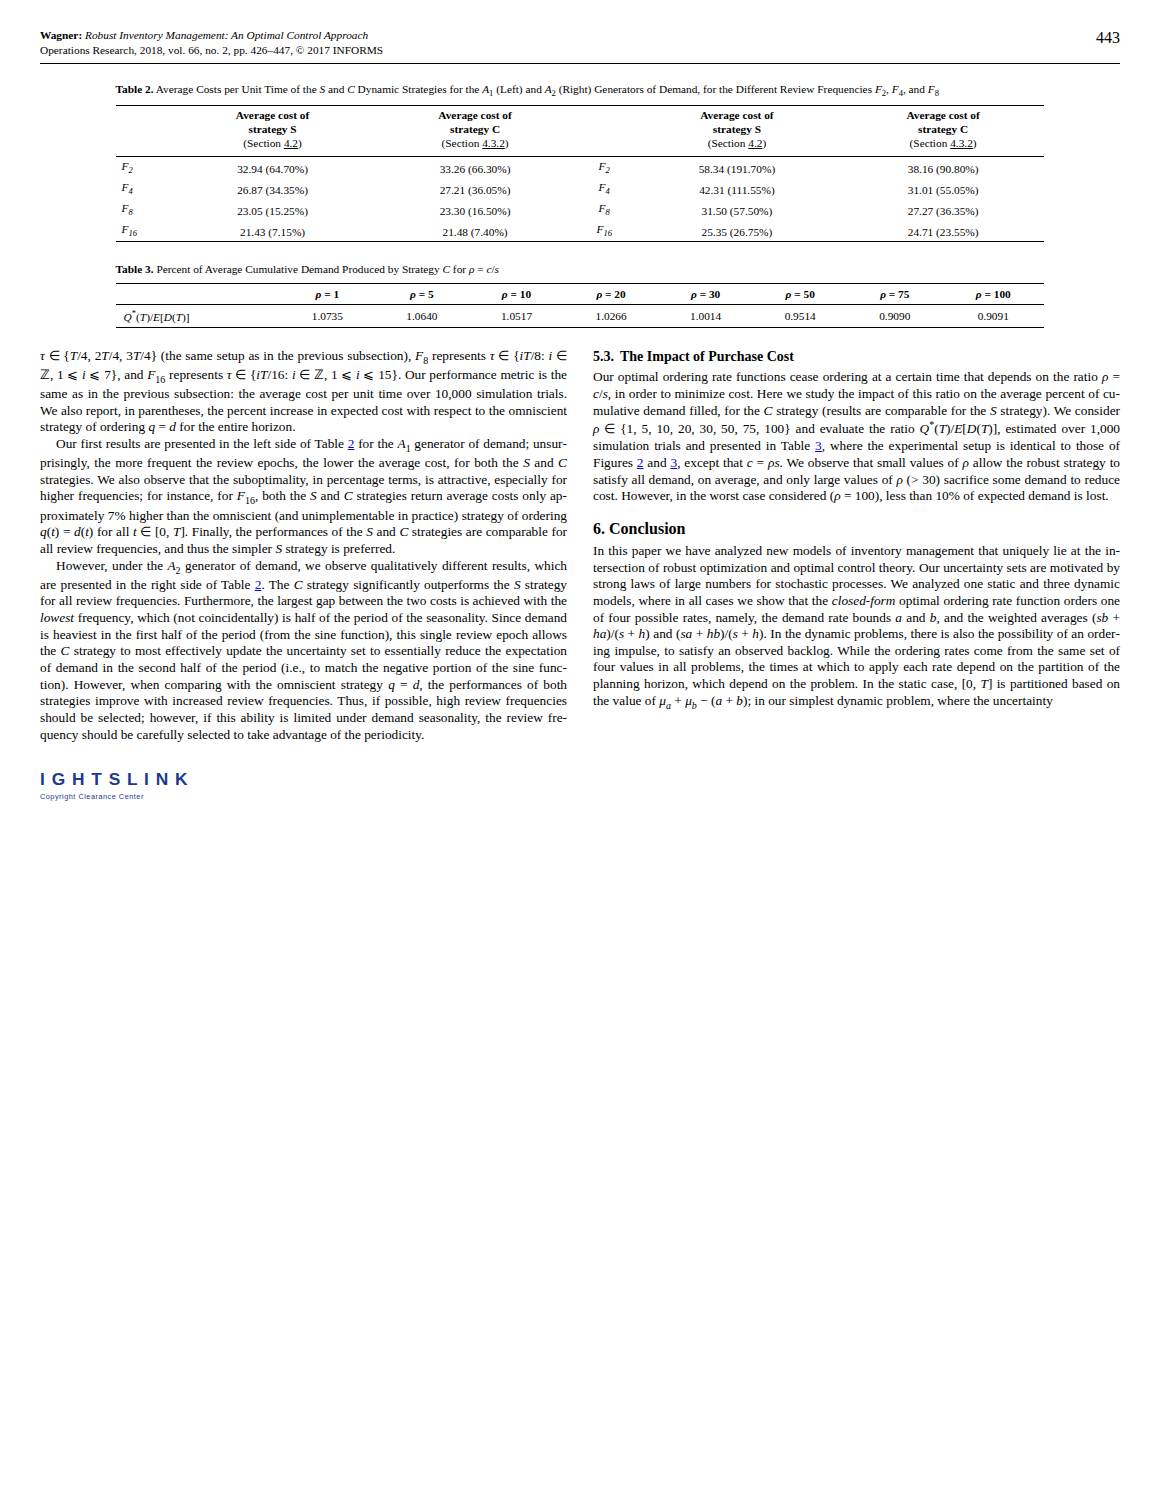Wagner: Robust Inventory Management: An Optimal Control Approach
Operations Research, 2018, vol. 66, no. 2, pp. 426–447, © 2017 INFORMS
443
Table 2. Average Costs per Unit Time of the S and C Dynamic Strategies for the A1 (Left) and A2 (Right) Generators of Demand, for the Different Review Frequencies F2, F4, and F8
| | Average cost of strategy S (Section 4.2 ) | Average cost of strategy C (Section 4.3.2 ) | | Average cost of strategy S (Section 4.2 ) | Average cost of strategy C (Section 4.3.2 ) |
| --- | --- | --- | --- | --- | --- |
| F 2 | 32.94 (64.70%) | 33.26 (66.30%) | F 2 | 58.34 (191.70%) | 38.16 (90.80%) |
| F 4 | 26.87 (34.35%) | 27.21 (36.05%) | F 4 | 42.31 (111.55%) | 31.01 (55.05%) |
| F 8 | 23.05 (15.25%) | 23.30 (16.50%) | F 8 | 31.50 (57.50%) | 27.27 (36.35%) |
| F 16 | 21.43 (7.15%) | 21.48 (7.40%) | F 16 | 25.35 (26.75%) | 24.71 (23.55%) |
Table 3. Percent of Average Cumulative Demand Produced by Strategy C for ρ = c/s
| | ρ = 1 | ρ = 5 | ρ = 10 | ρ = 20 | ρ = 30 | ρ = 50 | ρ = 75 | ρ = 100 |
| --- | --- | --- | --- | --- | --- | --- | --- | --- |
| Q * ( T )/ E [ D ( T )] | 1.0735 | 1.0640 | 1.0517 | 1.0266 | 1.0014 | 0.9514 | 0.9090 | 0.9091 |
τ ∈ {T/4, 2T/4, 3T/4} (the same setup as in the previous subsection), F8 represents τ ∈ {iT/8: i ∈ ℤ, 1 ⩽ i ⩽ 7}, and F16 represents τ ∈ {iT/16: i ∈ ℤ, 1 ⩽ i ⩽ 15}. Our performance metric is the same as in the previous subsection: the average cost per unit time over 10,000 simulation trials. We also report, in parentheses, the percent increase in expected cost with respect to the omniscient strategy of ordering q = d for the entire horizon.
Our first results are presented in the left side of Table 2 for the A1 generator of demand; unsurprisingly, the more frequent the review epochs, the lower the average cost, for both the S and C strategies. We also observe that the suboptimality, in percentage terms, is attractive, especially for higher frequencies; for instance, for F16, both the S and C strategies return average costs only approximately 7% higher than the omniscient (and unimplementable in practice) strategy of ordering q(t) = d(t) for all t ∈ [0, T]. Finally, the performances of the S and C strategies are comparable for all review frequencies, and thus the simpler S strategy is preferred.
However, under the A2 generator of demand, we observe qualitatively different results, which are presented in the right side of Table 2. The C strategy significantly outperforms the S strategy for all review frequencies. Furthermore, the largest gap between the two costs is achieved with the lowest frequency, which (not coincidentally) is half of the period of the seasonality. Since demand is heaviest in the first half of the period (from the sine function), this single review epoch allows the C strategy to most effectively update the uncertainty set to essentially reduce the expectation of demand in the second half of the period (i.e., to match the negative portion of the sine function). However, when comparing with the omniscient strategy q = d, the performances of both strategies improve with increased review frequencies. Thus, if possible, high review frequencies should be selected; however, if this ability is limited under demand seasonality, the review frequency should be carefully selected to take advantage of the periodicity.
5.3. The Impact of Purchase Cost
Our optimal ordering rate functions cease ordering at a certain time that depends on the ratio ρ = c/s, in order to minimize cost. Here we study the impact of this ratio on the average percent of cumulative demand filled, for the C strategy (results are comparable for the S strategy). We consider ρ ∈ {1, 5, 10, 20, 30, 50, 75, 100} and evaluate the ratio Q*(T)/E[D(T)], estimated over 1,000 simulation trials and presented in Table 3, where the experimental setup is identical to those of Figures 2 and 3, except that c = ρs. We observe that small values of ρ allow the robust strategy to satisfy all demand, on average, and only large values of ρ (> 30) sacrifice some demand to reduce cost. However, in the worst case considered (ρ = 100), less than 10% of expected demand is lost.
6. Conclusion
In this paper we have analyzed new models of inventory management that uniquely lie at the intersection of robust optimization and optimal control theory. Our uncertainty sets are motivated by strong laws of large numbers for stochastic processes. We analyzed one static and three dynamic models, where in all cases we show that the closed-form optimal ordering rate function orders one of four possible rates, namely, the demand rate bounds a and b, and the weighted averages (sb + ha)/(s + h) and (sa + hb)/(s + h). In the dynamic problems, there is also the possibility of an ordering impulse, to satisfy an observed backlog. While the ordering rates come from the same set of four values in all problems, the times at which to apply each rate depend on the partition of the planning horizon, which depend on the problem. In the static case, [0, T] is partitioned based on the value of μa + μb − (a + b); in our simplest dynamic problem, where the uncertainty
I G H T S L I N K Copyright Clearance Center